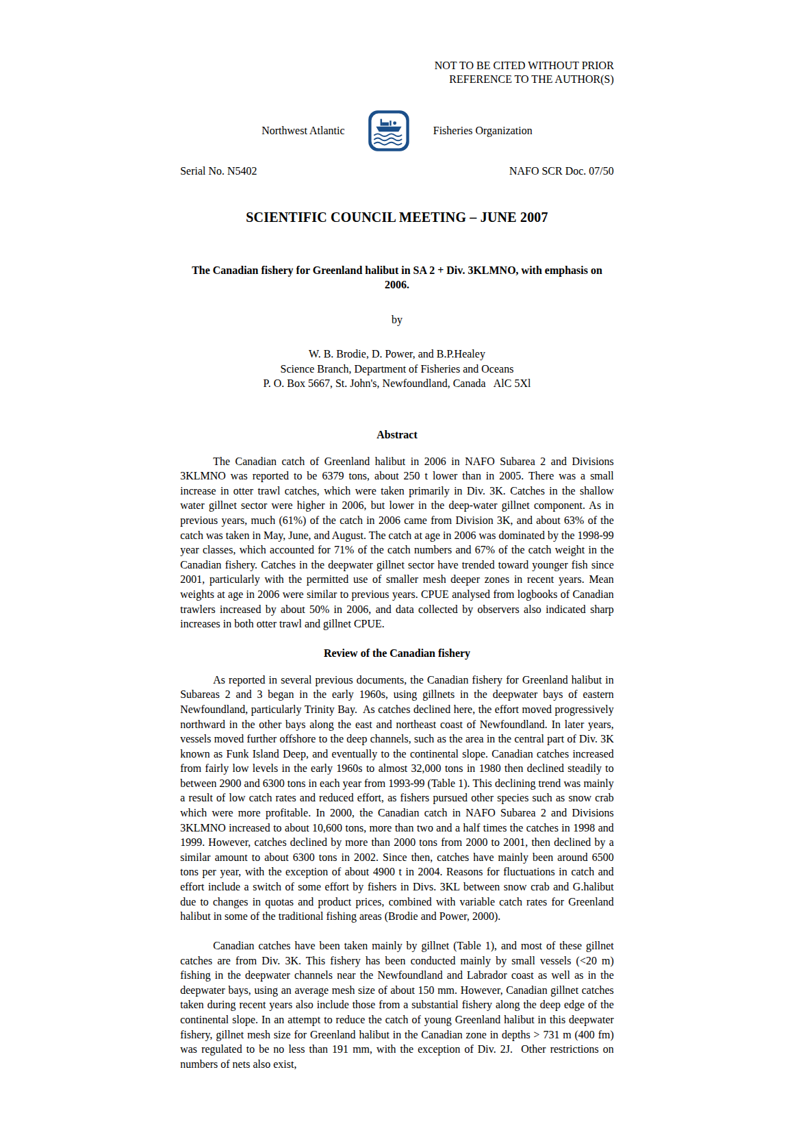Not to be cited without prior
reference to the author(s)
Northwest Atlantic Fisheries Organization
Serial No. N5402 NAFO SCR Doc. 07/50
SCIENTIFIC COUNCIL MEETING – JUNE 2007
The Canadian fishery for Greenland halibut in SA 2 + Div. 3KLMNO, with emphasis on 2006.
by
W. B. Brodie, D. Power, and B.P.Healey
Science Branch, Department of Fisheries and Oceans
P. O. Box 5667, St. John's, Newfoundland, Canada AlC 5Xl
Abstract
The Canadian catch of Greenland halibut in 2006 in NAFO Subarea 2 and Divisions 3KLMNO was reported to be 6379 tons, about 250 t lower than in 2005. There was a small increase in otter trawl catches, which were taken primarily in Div. 3K. Catches in the shallow water gillnet sector were higher in 2006, but lower in the deep-water gillnet component. As in previous years, much (61%) of the catch in 2006 came from Division 3K, and about 63% of the catch was taken in May, June, and August. The catch at age in 2006 was dominated by the 1998-99 year classes, which accounted for 71% of the catch numbers and 67% of the catch weight in the Canadian fishery. Catches in the deepwater gillnet sector have trended toward younger fish since 2001, particularly with the permitted use of smaller mesh deeper zones in recent years. Mean weights at age in 2006 were similar to previous years. CPUE analysed from logbooks of Canadian trawlers increased by about 50% in 2006, and data collected by observers also indicated sharp increases in both otter trawl and gillnet CPUE.
Review of the Canadian fishery
As reported in several previous documents, the Canadian fishery for Greenland halibut in Subareas 2 and 3 began in the early 1960s, using gillnets in the deepwater bays of eastern Newfoundland, particularly Trinity Bay. As catches declined here, the effort moved progressively northward in the other bays along the east and northeast coast of Newfoundland. In later years, vessels moved further offshore to the deep channels, such as the area in the central part of Div. 3K known as Funk Island Deep, and eventually to the continental slope. Canadian catches increased from fairly low levels in the early 1960s to almost 32,000 tons in 1980 then declined steadily to between 2900 and 6300 tons in each year from 1993-99 (Table 1). This declining trend was mainly a result of low catch rates and reduced effort, as fishers pursued other species such as snow crab which were more profitable. In 2000, the Canadian catch in NAFO Subarea 2 and Divisions 3KLMNO increased to about 10,600 tons, more than two and a half times the catches in 1998 and 1999. However, catches declined by more than 2000 tons from 2000 to 2001, then declined by a similar amount to about 6300 tons in 2002. Since then, catches have mainly been around 6500 tons per year, with the exception of about 4900 t in 2004. Reasons for fluctuations in catch and effort include a switch of some effort by fishers in Divs. 3KL between snow crab and G.halibut due to changes in quotas and product prices, combined with variable catch rates for Greenland halibut in some of the traditional fishing areas (Brodie and Power, 2000).
Canadian catches have been taken mainly by gillnet (Table 1), and most of these gillnet catches are from Div. 3K. This fishery has been conducted mainly by small vessels (<20 m) fishing in the deepwater channels near the Newfoundland and Labrador coast as well as in the deepwater bays, using an average mesh size of about 150 mm. However, Canadian gillnet catches taken during recent years also include those from a substantial fishery along the deep edge of the continental slope. In an attempt to reduce the catch of young Greenland halibut in this deepwater fishery, gillnet mesh size for Greenland halibut in the Canadian zone in depths > 731 m (400 fm) was regulated to be no less than 191 mm, with the exception of Div. 2J. Other restrictions on numbers of nets also exist,